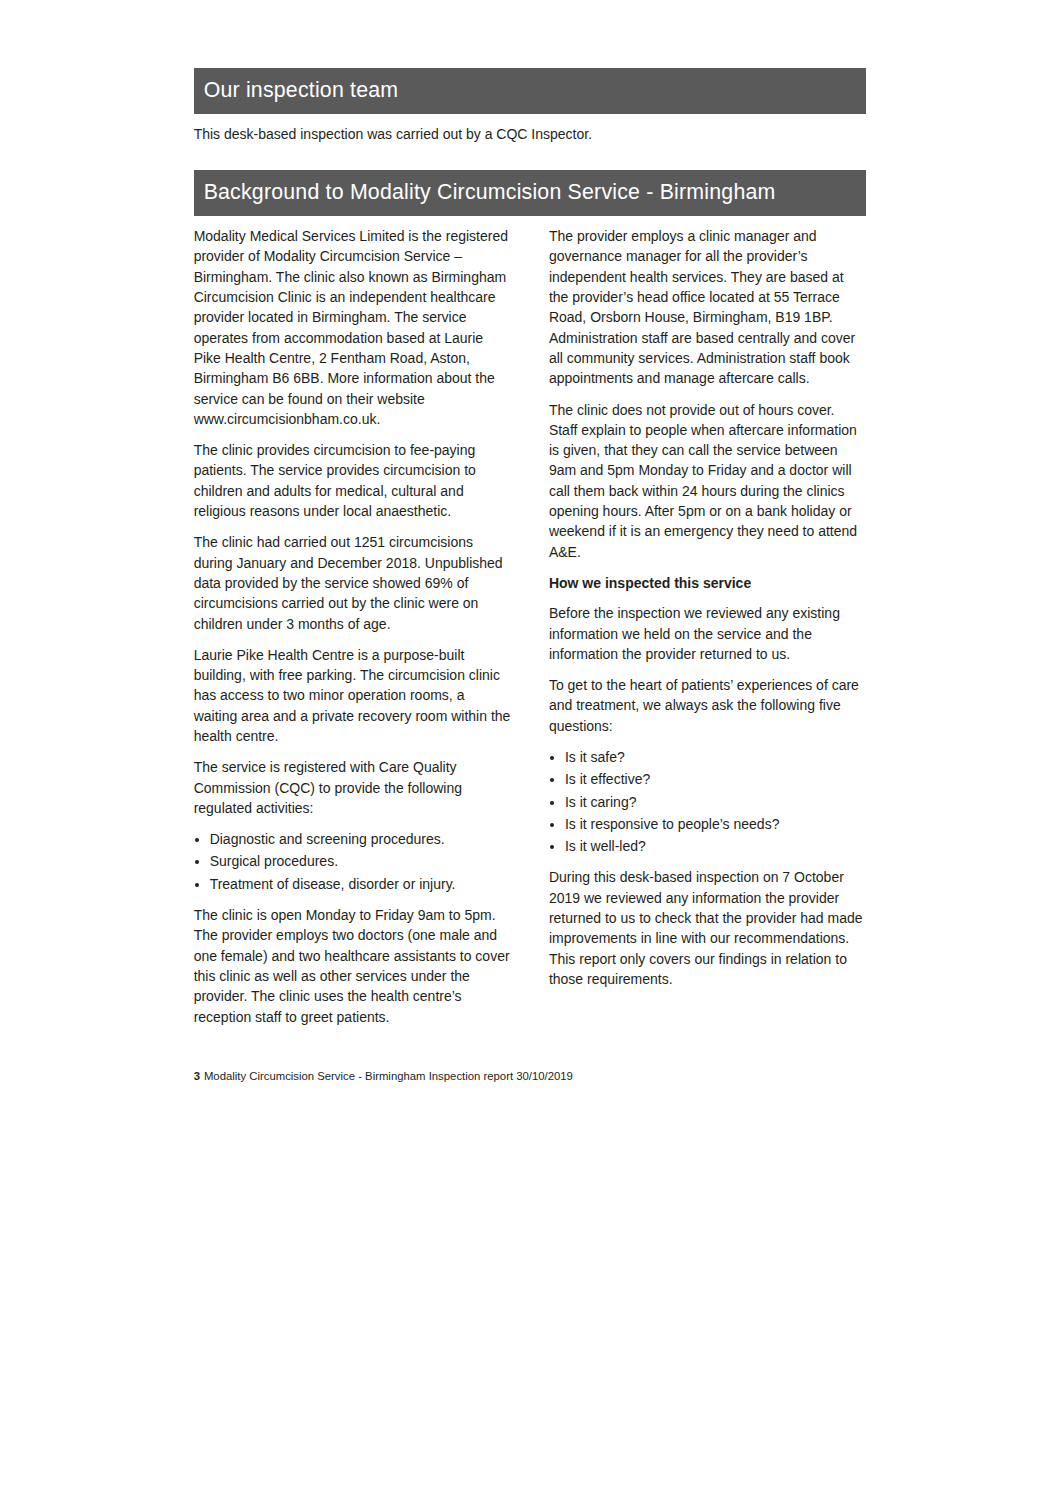Our inspection team
This desk-based inspection was carried out by a CQC Inspector.
Background to Modality Circumcision Service - Birmingham
Modality Medical Services Limited is the registered provider of Modality Circumcision Service – Birmingham. The clinic also known as Birmingham Circumcision Clinic is an independent healthcare provider located in Birmingham. The service operates from accommodation based at Laurie Pike Health Centre, 2 Fentham Road, Aston, Birmingham B6 6BB. More information about the service can be found on their website www.circumcisionbham.co.uk.
The clinic provides circumcision to fee-paying patients. The service provides circumcision to children and adults for medical, cultural and religious reasons under local anaesthetic.
The clinic had carried out 1251 circumcisions during January and December 2018. Unpublished data provided by the service showed 69% of circumcisions carried out by the clinic were on children under 3 months of age.
Laurie Pike Health Centre is a purpose-built building, with free parking. The circumcision clinic has access to two minor operation rooms, a waiting area and a private recovery room within the health centre.
The service is registered with Care Quality Commission (CQC) to provide the following regulated activities:
Diagnostic and screening procedures.
Surgical procedures.
Treatment of disease, disorder or injury.
The clinic is open Monday to Friday 9am to 5pm. The provider employs two doctors (one male and one female) and two healthcare assistants to cover this clinic as well as other services under the provider. The clinic uses the health centre’s reception staff to greet patients.
The provider employs a clinic manager and governance manager for all the provider’s independent health services. They are based at the provider’s head office located at 55 Terrace Road, Orsborn House, Birmingham, B19 1BP. Administration staff are based centrally and cover all community services. Administration staff book appointments and manage aftercare calls.
The clinic does not provide out of hours cover. Staff explain to people when aftercare information is given, that they can call the service between 9am and 5pm Monday to Friday and a doctor will call them back within 24 hours during the clinics opening hours. After 5pm or on a bank holiday or weekend if it is an emergency they need to attend A&E.
How we inspected this service
Before the inspection we reviewed any existing information we held on the service and the information the provider returned to us.
To get to the heart of patients’ experiences of care and treatment, we always ask the following five questions:
Is it safe?
Is it effective?
Is it caring?
Is it responsive to people’s needs?
Is it well-led?
During this desk-based inspection on 7 October 2019 we reviewed any information the provider returned to us to check that the provider had made improvements in line with our recommendations. This report only covers our findings in relation to those requirements.
3 Modality Circumcision Service - Birmingham Inspection report 30/10/2019